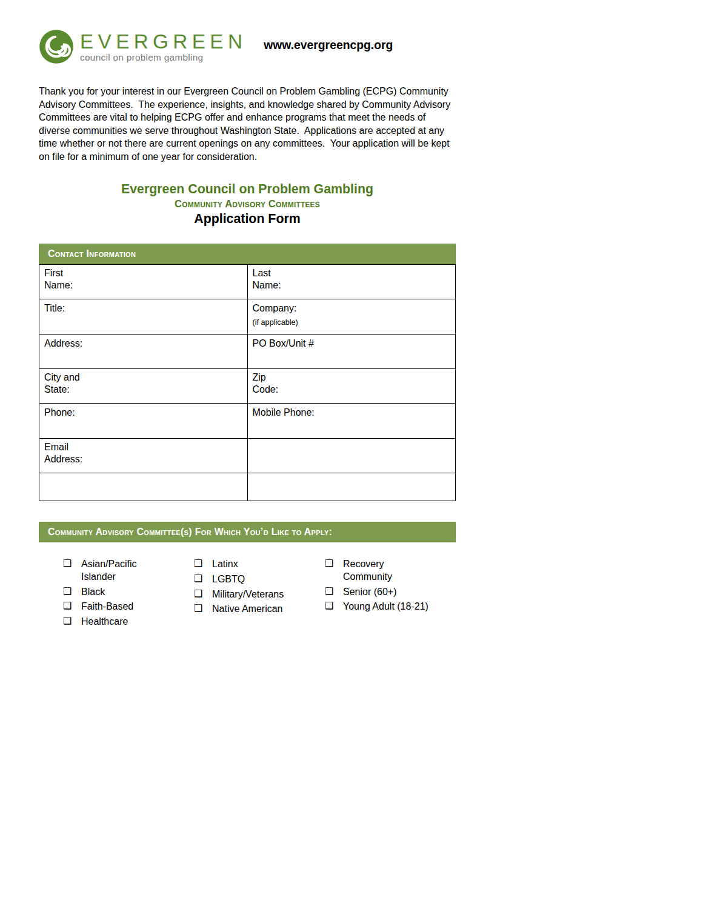EVERGREEN
council on problem gambling
www.evergreencpg.org
Thank you for your interest in our Evergreen Council on Problem Gambling (ECPG) Community Advisory Committees. The experience, insights, and knowledge shared by Community Advisory Committees are vital to helping ECPG offer and enhance programs that meet the needs of diverse communities we serve throughout Washington State. Applications are accepted at any time whether or not there are current openings on any committees. Your application will be kept on file for a minimum of one year for consideration.
Evergreen Council on Problem Gambling
Community Advisory Committees
Application Form
Contact Information
| First Name: | Last Name: |
| Title: | Company: (if applicable) |
| Address: | PO Box/Unit # |
| City and State: | Zip Code: |
| Phone: | Mobile Phone: |
| Email Address: | |
Community Advisory Committee(s) For Which You’d Like to Apply:
Asian/Pacific
Islander
Black
Faith-Based
Healthcare
Latinx
LGBTQ
Military/Veterans
Native American
Recovery
Community
Senior (60+)
Young Adult (18-21)